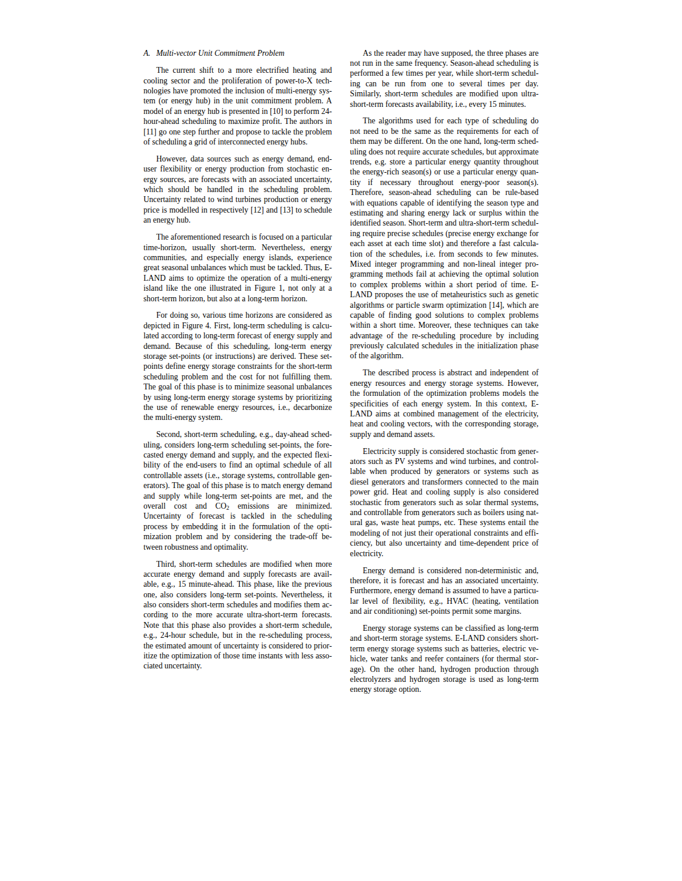A. Multi-vector Unit Commitment Problem
The current shift to a more electrified heating and cooling sector and the proliferation of power-to-X technologies have promoted the inclusion of multi-energy system (or energy hub) in the unit commitment problem. A model of an energy hub is presented in [10] to perform 24-hour-ahead scheduling to maximize profit. The authors in [11] go one step further and propose to tackle the problem of scheduling a grid of interconnected energy hubs.
However, data sources such as energy demand, end-user flexibility or energy production from stochastic energy sources, are forecasts with an associated uncertainty, which should be handled in the scheduling problem. Uncertainty related to wind turbines production or energy price is modelled in respectively [12] and [13] to schedule an energy hub.
The aforementioned research is focused on a particular time-horizon, usually short-term. Nevertheless, energy communities, and especially energy islands, experience great seasonal unbalances which must be tackled. Thus, E-LAND aims to optimize the operation of a multi-energy island like the one illustrated in Figure 1, not only at a short-term horizon, but also at a long-term horizon.
For doing so, various time horizons are considered as depicted in Figure 4. First, long-term scheduling is calculated according to long-term forecast of energy supply and demand. Because of this scheduling, long-term energy storage set-points (or instructions) are derived. These set-points define energy storage constraints for the short-term scheduling problem and the cost for not fulfilling them. The goal of this phase is to minimize seasonal unbalances by using long-term energy storage systems by prioritizing the use of renewable energy resources, i.e., decarbonize the multi-energy system.
Second, short-term scheduling, e.g., day-ahead scheduling, considers long-term scheduling set-points, the forecasted energy demand and supply, and the expected flexibility of the end-users to find an optimal schedule of all controllable assets (i.e., storage systems, controllable generators). The goal of this phase is to match energy demand and supply while long-term set-points are met, and the overall cost and CO2 emissions are minimized. Uncertainty of forecast is tackled in the scheduling process by embedding it in the formulation of the optimization problem and by considering the trade-off between robustness and optimality.
Third, short-term schedules are modified when more accurate energy demand and supply forecasts are available, e.g., 15 minute-ahead. This phase, like the previous one, also considers long-term set-points. Nevertheless, it also considers short-term schedules and modifies them according to the more accurate ultra-short-term forecasts. Note that this phase also provides a short-term schedule, e.g., 24-hour schedule, but in the re-scheduling process, the estimated amount of uncertainty is considered to prioritize the optimization of those time instants with less associated uncertainty.
As the reader may have supposed, the three phases are not run in the same frequency. Season-ahead scheduling is performed a few times per year, while short-term scheduling can be run from one to several times per day. Similarly, short-term schedules are modified upon ultra-short-term forecasts availability, i.e., every 15 minutes.
The algorithms used for each type of scheduling do not need to be the same as the requirements for each of them may be different. On the one hand, long-term scheduling does not require accurate schedules, but approximate trends, e.g. store a particular energy quantity throughout the energy-rich season(s) or use a particular energy quantity if necessary throughout energy-poor season(s). Therefore, season-ahead scheduling can be rule-based with equations capable of identifying the season type and estimating and sharing energy lack or surplus within the identified season. Short-term and ultra-short-term scheduling require precise schedules (precise energy exchange for each asset at each time slot) and therefore a fast calculation of the schedules, i.e. from seconds to few minutes. Mixed integer programming and non-lineal integer programming methods fail at achieving the optimal solution to complex problems within a short period of time. E-LAND proposes the use of metaheuristics such as genetic algorithms or particle swarm optimization [14], which are capable of finding good solutions to complex problems within a short time. Moreover, these techniques can take advantage of the re-scheduling procedure by including previously calculated schedules in the initialization phase of the algorithm.
The described process is abstract and independent of energy resources and energy storage systems. However, the formulation of the optimization problems models the specificities of each energy system. In this context, E-LAND aims at combined management of the electricity, heat and cooling vectors, with the corresponding storage, supply and demand assets.
Electricity supply is considered stochastic from generators such as PV systems and wind turbines, and controllable when produced by generators or systems such as diesel generators and transformers connected to the main power grid. Heat and cooling supply is also considered stochastic from generators such as solar thermal systems, and controllable from generators such as boilers using natural gas, waste heat pumps, etc. These systems entail the modeling of not just their operational constraints and efficiency, but also uncertainty and time-dependent price of electricity.
Energy demand is considered non-deterministic and, therefore, it is forecast and has an associated uncertainty. Furthermore, energy demand is assumed to have a particular level of flexibility, e.g., HVAC (heating, ventilation and air conditioning) set-points permit some margins.
Energy storage systems can be classified as long-term and short-term storage systems. E-LAND considers short-term energy storage systems such as batteries, electric vehicle, water tanks and reefer containers (for thermal storage). On the other hand, hydrogen production through electrolyzers and hydrogen storage is used as long-term energy storage option.